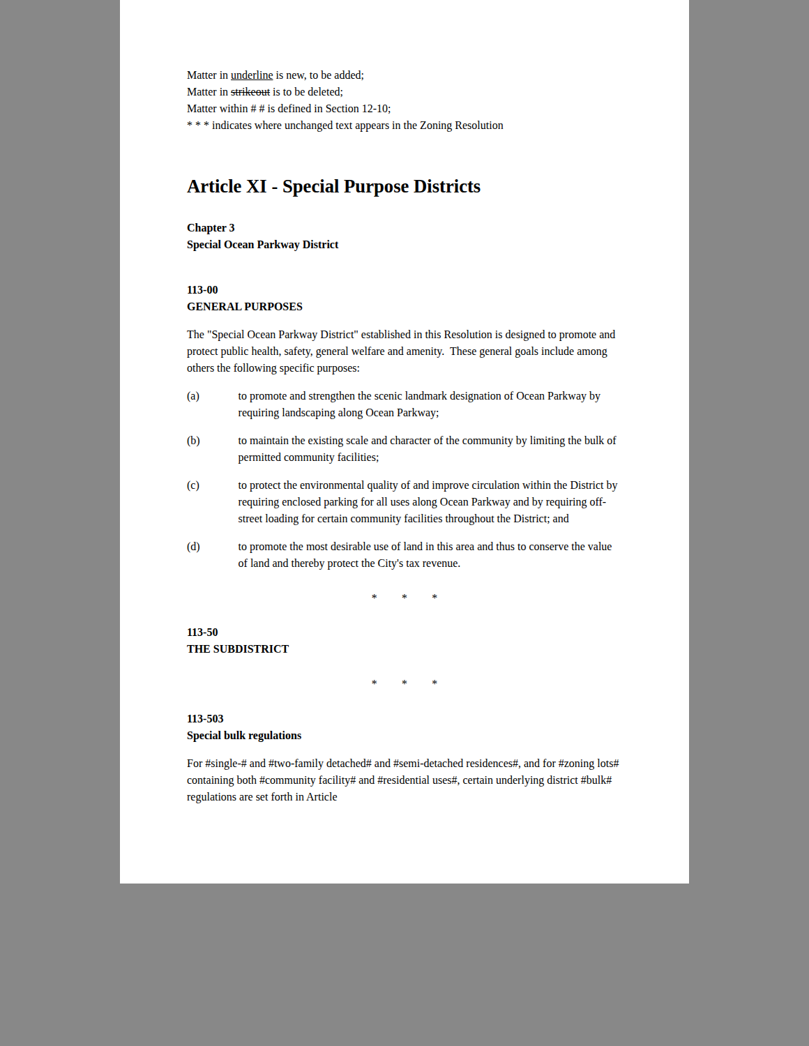Matter in underline is new, to be added;
Matter in strikeout is to be deleted;
Matter within # # is defined in Section 12-10;
* * * indicates where unchanged text appears in the Zoning Resolution
Article XI - Special Purpose Districts
Chapter 3
Special Ocean Parkway District
113-00 GENERAL PURPOSES
The "Special Ocean Parkway District" established in this Resolution is designed to promote and protect public health, safety, general welfare and amenity. These general goals include among others the following specific purposes:
(a)
to promote and strengthen the scenic landmark designation of Ocean Parkway by requiring landscaping along Ocean Parkway;
(b)
to maintain the existing scale and character of the community by limiting the bulk of permitted community facilities;
(c)
to protect the environmental quality of and improve circulation within the District by requiring enclosed parking for all uses along Ocean Parkway and by requiring off-street loading for certain community facilities throughout the District; and
(d)
to promote the most desirable use of land in this area and thus to conserve the value of land and thereby protect the City's tax revenue.
***
113-50 THE SUBDISTRICT
***
113-503 Special bulk regulations
For #single-# and #two-family detached# and #semi-detached residences#, and for #zoning lots# containing both #community facility# and #residential uses#, certain underlying district #bulk# regulations are set forth in Article